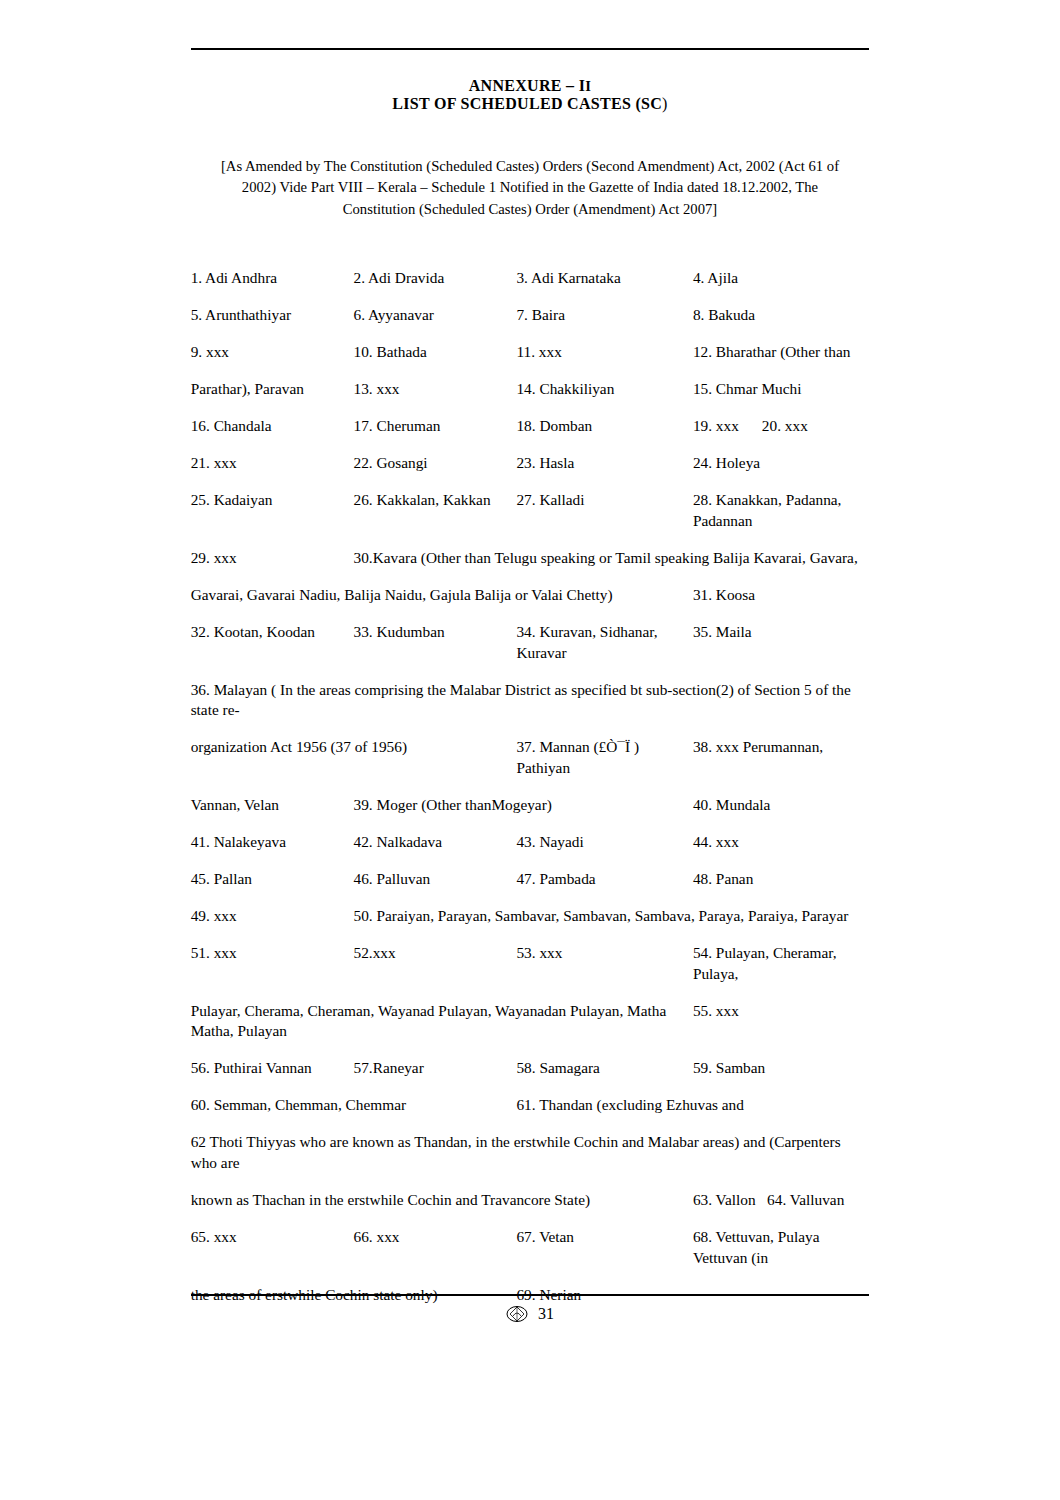ANNEXURE – II
LIST OF SCHEDULED CASTES (SC)
[As Amended by The Constitution (Scheduled Castes) Orders (Second Amendment) Act, 2002 (Act 61 of 2002) Vide Part VIII – Kerala – Schedule 1 Notified in the Gazette of India dated 18.12.2002, The Constitution (Scheduled Castes) Order (Amendment) Act 2007]
| 1. Adi Andhra | 2. Adi Dravida | 3. Adi Karnataka | 4. Ajila |
| 5. Arunthathiyar | 6. Ayyanavar | 7. Baira | 8. Bakuda |
| 9. xxx | 10. Bathada | 11. xxx | 12. Bharathar (Other than |
| Parathar), Paravan | 13. xxx | 14. Chakkiliyan | 15. Chmar Muchi |
| 16. Chandala | 17. Cheruman | 18. Domban | 19. xxx 20. xxx |
| 21. xxx | 22. Gosangi | 23. Hasla | 24. Holeya |
| 25. Kadaiyan | 26. Kakkalan, Kakkan | 27. Kalladi | 28. Kanakkan, Padanna, Padannan |
| 29. xxx | 30.Kavara (Other than Telugu speaking or Tamil speaking Balija Kavarai, Gavara, |
| Gavarai, Gavarai Nadiu, Balija Naidu, Gajula Balija or Valai Chetty) | 31. Koosa |
| 32. Kootan, Koodan | 33. Kudumban | 34. Kuravan, Sidhanar, Kuravar | 35. Maila |
| 36. Malayan ( In the areas comprising the Malabar District as specified bt sub-section(2) of Section 5 of the state re- |
| organization Act 1956 (37 of 1956) | 37. Mannan (£Ò¯Ï ) Pathiyan | 38. xxx Perumannan, |
| Vannan, Velan | 39. Moger (Other thanMogeyar) | 40. Mundala |
| 41. Nalakeyava | 42. Nalkadava | 43. Nayadi | 44. xxx |
| 45. Pallan | 46. Palluvan | 47. Pambada | 48. Panan |
| 49. xxx | 50. Paraiyan, Parayan, Sambavar, Sambavan, Sambava, Paraya, Paraiya, Parayar |
| 51. xxx | 52.xxx | 53. xxx | 54. Pulayan, Cheramar, Pulaya, |
| Pulayar, Cherama, Cheraman, Wayanad Pulayan, Wayanadan Pulayan, Matha Matha, Pulayan | 55. xxx |
| 56. Puthirai Vannan | 57.Raneyar | 58. Samagara | 59. Samban |
| 60. Semman, Chemman, Chemmar | 61. Thandan (excluding Ezhuvas and |
| 62 Thoti Thiyyas who are known as Thandan, in the erstwhile Cochin and Malabar areas) and (Carpenters who are |
| known as Thachan in the erstwhile Cochin and Travancore State) | 63. Vallon 64. Valluvan |
| 65. xxx | 66. xxx | 67. Vetan | 68. Vettuvan, Pulaya Vettuvan (in |
| the areas of erstwhile Cochin state only) | 69. Nerian |
31